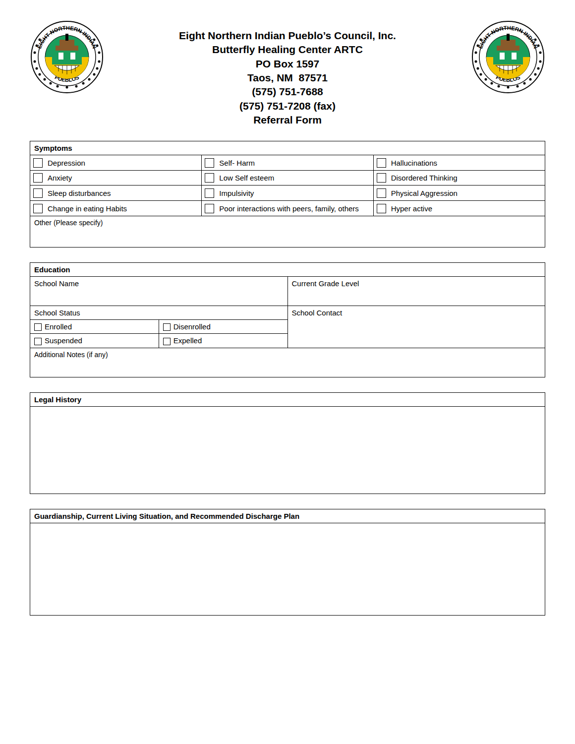EIGHT NORTHERN INDIAN PUEBLOS
Eight Northern Indian Pueblo’s Council, Inc.
Butterfly Healing Center ARTC
PO Box 1597
Taos, NM 87571
(575) 751-7688
(575) 751-7208 (fax)
Referral Form
EIGHT NORTHERN INDIAN PUEBLOS
| Symptoms |
| Depression | Self- Harm | Hallucinations |
| Anxiety | Low Self esteem | Disordered Thinking |
| Sleep disturbances | Impulsivity | Physical Aggression |
| Change in eating Habits | Poor interactions with peers, family, others | Hyper active |
| Other (Please specify) |
| Education |
| School Name | Current Grade Level |
| School Status | School Contact |
| Enrolled | Disenrolled |
| Suspended | Expelled |
| Additional Notes (if any) |
| Legal History |
| Guardianship, Current Living Situation, and Recommended Discharge Plan |